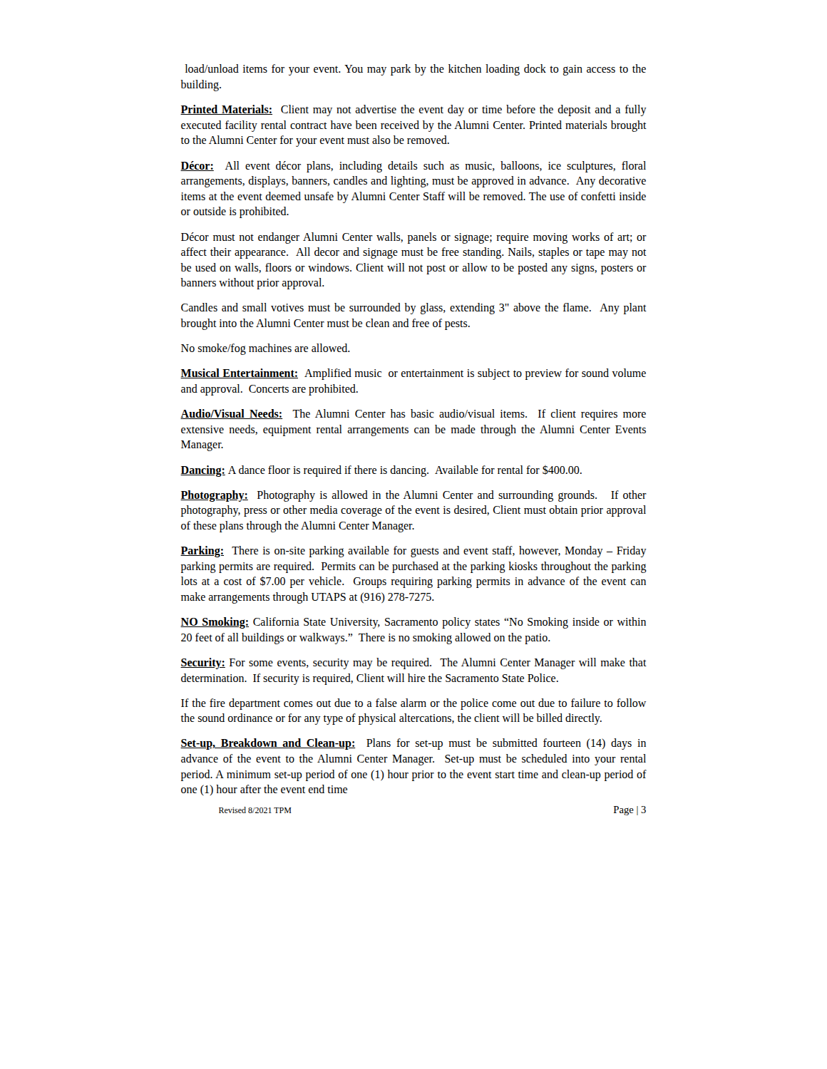load/unload items for your event. You may park by the kitchen loading dock to gain access to the building.
Printed Materials: Client may not advertise the event day or time before the deposit and a fully executed facility rental contract have been received by the Alumni Center. Printed materials brought to the Alumni Center for your event must also be removed.
Décor: All event décor plans, including details such as music, balloons, ice sculptures, floral arrangements, displays, banners, candles and lighting, must be approved in advance. Any decorative items at the event deemed unsafe by Alumni Center Staff will be removed. The use of confetti inside or outside is prohibited.
Décor must not endanger Alumni Center walls, panels or signage; require moving works of art; or affect their appearance. All decor and signage must be free standing. Nails, staples or tape may not be used on walls, floors or windows. Client will not post or allow to be posted any signs, posters or banners without prior approval.
Candles and small votives must be surrounded by glass, extending 3" above the flame. Any plant brought into the Alumni Center must be clean and free of pests.
No smoke/fog machines are allowed.
Musical Entertainment: Amplified music or entertainment is subject to preview for sound volume and approval. Concerts are prohibited.
Audio/Visual Needs: The Alumni Center has basic audio/visual items. If client requires more extensive needs, equipment rental arrangements can be made through the Alumni Center Events Manager.
Dancing: A dance floor is required if there is dancing. Available for rental for $400.00.
Photography: Photography is allowed in the Alumni Center and surrounding grounds. If other photography, press or other media coverage of the event is desired, Client must obtain prior approval of these plans through the Alumni Center Manager.
Parking: There is on-site parking available for guests and event staff, however, Monday – Friday parking permits are required. Permits can be purchased at the parking kiosks throughout the parking lots at a cost of $7.00 per vehicle. Groups requiring parking permits in advance of the event can make arrangements through UTAPS at (916) 278-7275.
NO Smoking: California State University, Sacramento policy states “No Smoking inside or within 20 feet of all buildings or walkways.” There is no smoking allowed on the patio.
Security: For some events, security may be required. The Alumni Center Manager will make that determination. If security is required, Client will hire the Sacramento State Police.
If the fire department comes out due to a false alarm or the police come out due to failure to follow the sound ordinance or for any type of physical altercations, the client will be billed directly.
Set-up, Breakdown and Clean-up: Plans for set-up must be submitted fourteen (14) days in advance of the event to the Alumni Center Manager. Set-up must be scheduled into your rental period. A minimum set-up period of one (1) hour prior to the event start time and clean-up period of one (1) hour after the event end time
Revised 8/2021 TPM Page | 3